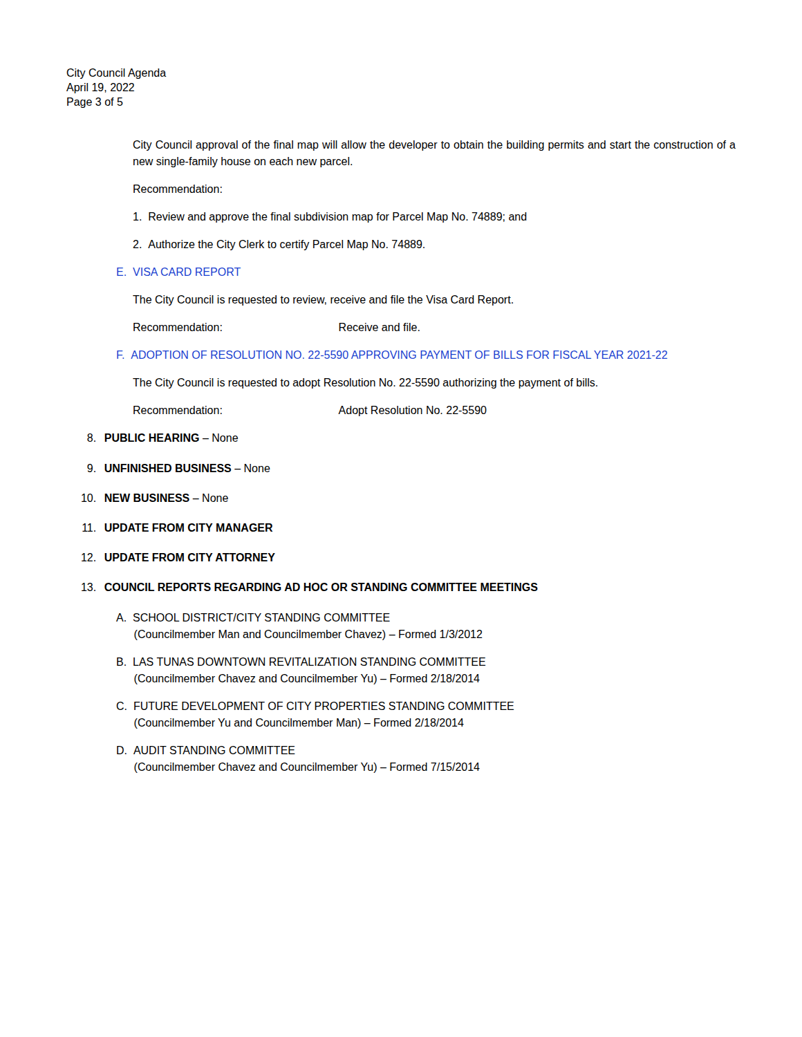City Council Agenda
April 19, 2022
Page 3 of 5
City Council approval of the final map will allow the developer to obtain the building permits and start the construction of a new single-family house on each new parcel.
Recommendation:
1. Review and approve the final subdivision map for Parcel Map No. 74889; and
2. Authorize the City Clerk to certify Parcel Map No. 74889.
E. VISA CARD REPORT
The City Council is requested to review, receive and file the Visa Card Report.
Recommendation: Receive and file.
F. ADOPTION OF RESOLUTION NO. 22-5590 APPROVING PAYMENT OF BILLS FOR FISCAL YEAR 2021-22
The City Council is requested to adopt Resolution No. 22-5590 authorizing the payment of bills.
Recommendation: Adopt Resolution No. 22-5590
8. PUBLIC HEARING – None
9. UNFINISHED BUSINESS – None
10. NEW BUSINESS – None
11. UPDATE FROM CITY MANAGER
12. UPDATE FROM CITY ATTORNEY
13. COUNCIL REPORTS REGARDING AD HOC OR STANDING COMMITTEE MEETINGS
A. SCHOOL DISTRICT/CITY STANDING COMMITTEE
(Councilmember Man and Councilmember Chavez) – Formed 1/3/2012
B. LAS TUNAS DOWNTOWN REVITALIZATION STANDING COMMITTEE
(Councilmember Chavez and Councilmember Yu) – Formed 2/18/2014
C. FUTURE DEVELOPMENT OF CITY PROPERTIES STANDING COMMITTEE
(Councilmember Yu and Councilmember Man) – Formed 2/18/2014
D. AUDIT STANDING COMMITTEE
(Councilmember Chavez and Councilmember Yu) – Formed 7/15/2014